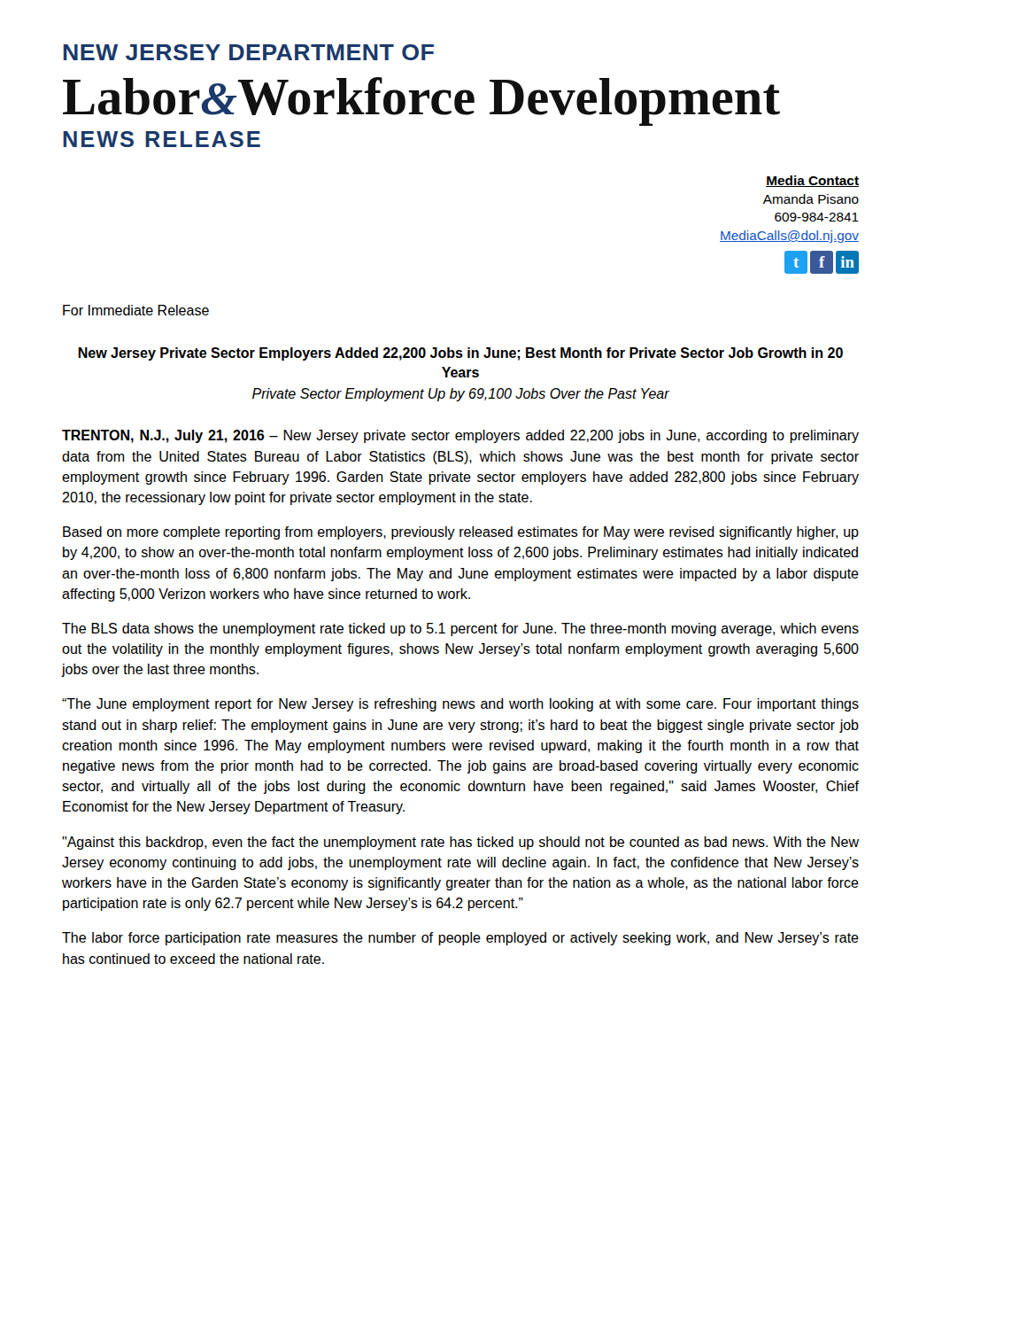NEW JERSEY DEPARTMENT OF
Labor&Workforce Development
NEWS RELEASE
Media Contact
Amanda Pisano
609-984-2841
MediaCalls@dol.nj.gov
tfin
For Immediate Release
New Jersey Private Sector Employers Added 22,200 Jobs in June; Best Month for Private Sector Job Growth in 20 Years
Private Sector Employment Up by 69,100 Jobs Over the Past Year
TRENTON, N.J., July 21, 2016 – New Jersey private sector employers added 22,200 jobs in June, according to preliminary data from the United States Bureau of Labor Statistics (BLS), which shows June was the best month for private sector employment growth since February 1996. Garden State private sector employers have added 282,800 jobs since February 2010, the recessionary low point for private sector employment in the state.
Based on more complete reporting from employers, previously released estimates for May were revised significantly higher, up by 4,200, to show an over-the-month total nonfarm employment loss of 2,600 jobs. Preliminary estimates had initially indicated an over-the-month loss of 6,800 nonfarm jobs. The May and June employment estimates were impacted by a labor dispute affecting 5,000 Verizon workers who have since returned to work.
The BLS data shows the unemployment rate ticked up to 5.1 percent for June. The three-month moving average, which evens out the volatility in the monthly employment figures, shows New Jersey’s total nonfarm employment growth averaging 5,600 jobs over the last three months.
“The June employment report for New Jersey is refreshing news and worth looking at with some care. Four important things stand out in sharp relief: The employment gains in June are very strong; it’s hard to beat the biggest single private sector job creation month since 1996. The May employment numbers were revised upward, making it the fourth month in a row that negative news from the prior month had to be corrected. The job gains are broad-based covering virtually every economic sector, and virtually all of the jobs lost during the economic downturn have been regained," said James Wooster, Chief Economist for the New Jersey Department of Treasury.
"Against this backdrop, even the fact the unemployment rate has ticked up should not be counted as bad news. With the New Jersey economy continuing to add jobs, the unemployment rate will decline again. In fact, the confidence that New Jersey’s workers have in the Garden State’s economy is significantly greater than for the nation as a whole, as the national labor force participation rate is only 62.7 percent while New Jersey’s is 64.2 percent.”
The labor force participation rate measures the number of people employed or actively seeking work, and New Jersey’s rate has continued to exceed the national rate.